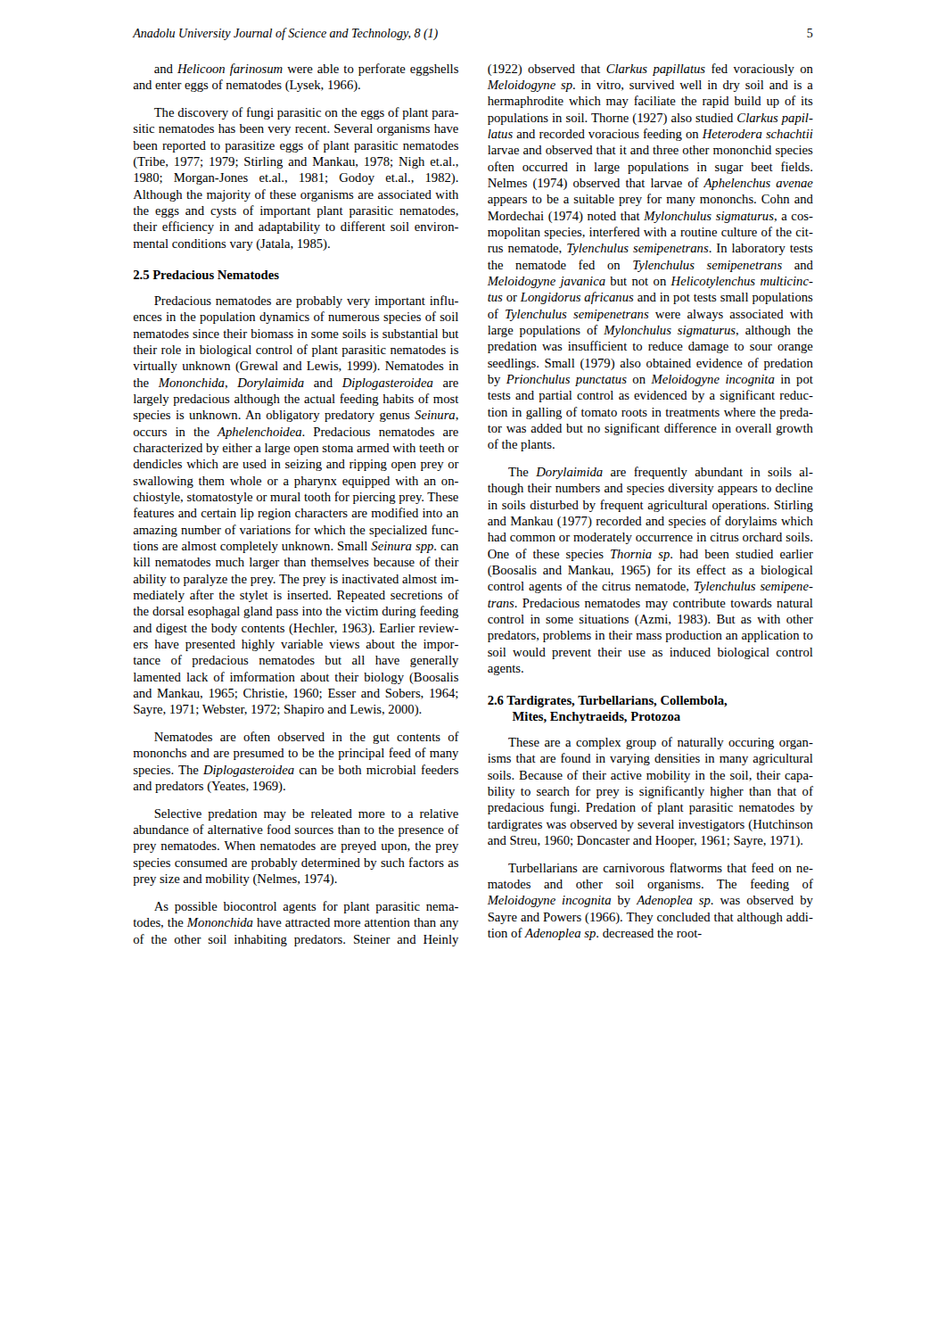Anadolu University Journal of Science and Technology, 8 (1) 5
and Helicoon farinosum were able to perforate eggshells and enter eggs of nematodes (Lysek, 1966).
The discovery of fungi parasitic on the eggs of plant parasitic nematodes has been very recent. Several organisms have been reported to parasitize eggs of plant parasitic nematodes (Tribe, 1977; 1979; Stirling and Mankau, 1978; Nigh et.al., 1980; Morgan-Jones et.al., 1981; Godoy et.al., 1982). Although the majority of these organisms are associated with the eggs and cysts of important plant parasitic nematodes, their efficiency in and adaptability to different soil environmental conditions vary (Jatala, 1985).
2.5 Predacious Nematodes
Predacious nematodes are probably very important influences in the population dynamics of numerous species of soil nematodes since their biomass in some soils is substantial but their role in biological control of plant parasitic nematodes is virtually unknown (Grewal and Lewis, 1999). Nematodes in the Mononchida, Dorylaimida and Diplogasteroidea are largely predacious although the actual feeding habits of most species is unknown. An obligatory predatory genus Seinura, occurs in the Aphelenchoidea. Predacious nematodes are characterized by either a large open stoma armed with teeth or dendicles which are used in seizing and ripping open prey or swallowing them whole or a pharynx equipped with an onchiostyle, stomatostyle or mural tooth for piercing prey. These features and certain lip region characters are modified into an amazing number of variations for which the specialized functions are almost completely unknown. Small Seinura spp. can kill nematodes much larger than themselves because of their ability to paralyze the prey. The prey is inactivated almost immediately after the stylet is inserted. Repeated secretions of the dorsal esophagal gland pass into the victim during feeding and digest the body contents (Hechler, 1963). Earlier reviewers have presented highly variable views about the importance of predacious nematodes but all have generally lamented lack of imformation about their biology (Boosalis and Mankau, 1965; Christie, 1960; Esser and Sobers, 1964; Sayre, 1971; Webster, 1972; Shapiro and Lewis, 2000).
Nematodes are often observed in the gut contents of mononchs and are presumed to be the principal feed of many species. The Diplogasteroidea can be both microbial feeders and predators (Yeates, 1969).
Selective predation may be releated more to a relative abundance of alternative food sources than to the presence of prey nematodes. When nematodes are preyed upon, the prey species consumed are probably determined by such factors as prey size and mobility (Nelmes, 1974).
As possible biocontrol agents for plant parasitic nematodes, the Mononchida have attracted more attention than any of the other soil inhabiting predators. Steiner and Heinly (1922) observed that Clarkus papillatus fed voraciously on Meloidogyne sp. in vitro, survived well in dry soil and is a hermaphrodite which may faciliate the rapid build up of its populations in soil. Thorne (1927) also studied Clarkus papillatus and recorded voracious feeding on Heterodera schachtii larvae and observed that it and three other mononchid species often occurred in large populations in sugar beet fields. Nelmes (1974) observed that larvae of Aphelenchus avenae appears to be a suitable prey for many mononchs. Cohn and Mordechai (1974) noted that Mylonchulus sigmaturus, a cosmopolitan species, interfered with a routine culture of the citrus nematode, Tylenchulus semipenetrans. In laboratory tests the nematode fed on Tylenchulus semipenetrans and Meloidogyne javanica but not on Helicotylenchus multicinctus or Longidorus africanus and in pot tests small populations of Tylenchulus semipenetrans were always associated with large populations of Mylonchulus sigmaturus, although the predation was insufficient to reduce damage to sour orange seedlings. Small (1979) also obtained evidence of predation by Prionchulus punctatus on Meloidogyne incognita in pot tests and partial control as evidenced by a significant reduction in galling of tomato roots in treatments where the predator was added but no significant difference in overall growth of the plants.
The Dorylaimida are frequently abundant in soils although their numbers and species diversity appears to decline in soils disturbed by frequent agricultural operations. Stirling and Mankau (1977) recorded and species of dorylaims which had common or moderately occurrence in citrus orchard soils. One of these species Thornia sp. had been studied earlier (Boosalis and Mankau, 1965) for its effect as a biological control agents of the citrus nematode, Tylenchulus semipenetrans. Predacious nematodes may contribute towards natural control in some situations (Azmi, 1983). But as with other predators, problems in their mass production an application to soil would prevent their use as induced biological control agents.
2.6 Tardigrates, Turbellarians, Collembola,Mites, Enchytraeids, Protozoa
These are a complex group of naturally occuring organisms that are found in varying densities in many agricultural soils. Because of their active mobility in the soil, their capability to search for prey is significantly higher than that of predacious fungi. Predation of plant parasitic nematodes by tardigrates was observed by several investigators (Hutchinson and Streu, 1960; Doncaster and Hooper, 1961; Sayre, 1971).
Turbellarians are carnivorous flatworms that feed on nematodes and other soil organisms. The feeding of Meloidogyne incognita by Adenoplea sp. was observed by Sayre and Powers (1966). They concluded that although addition of Adenoplea sp. decreased the root-